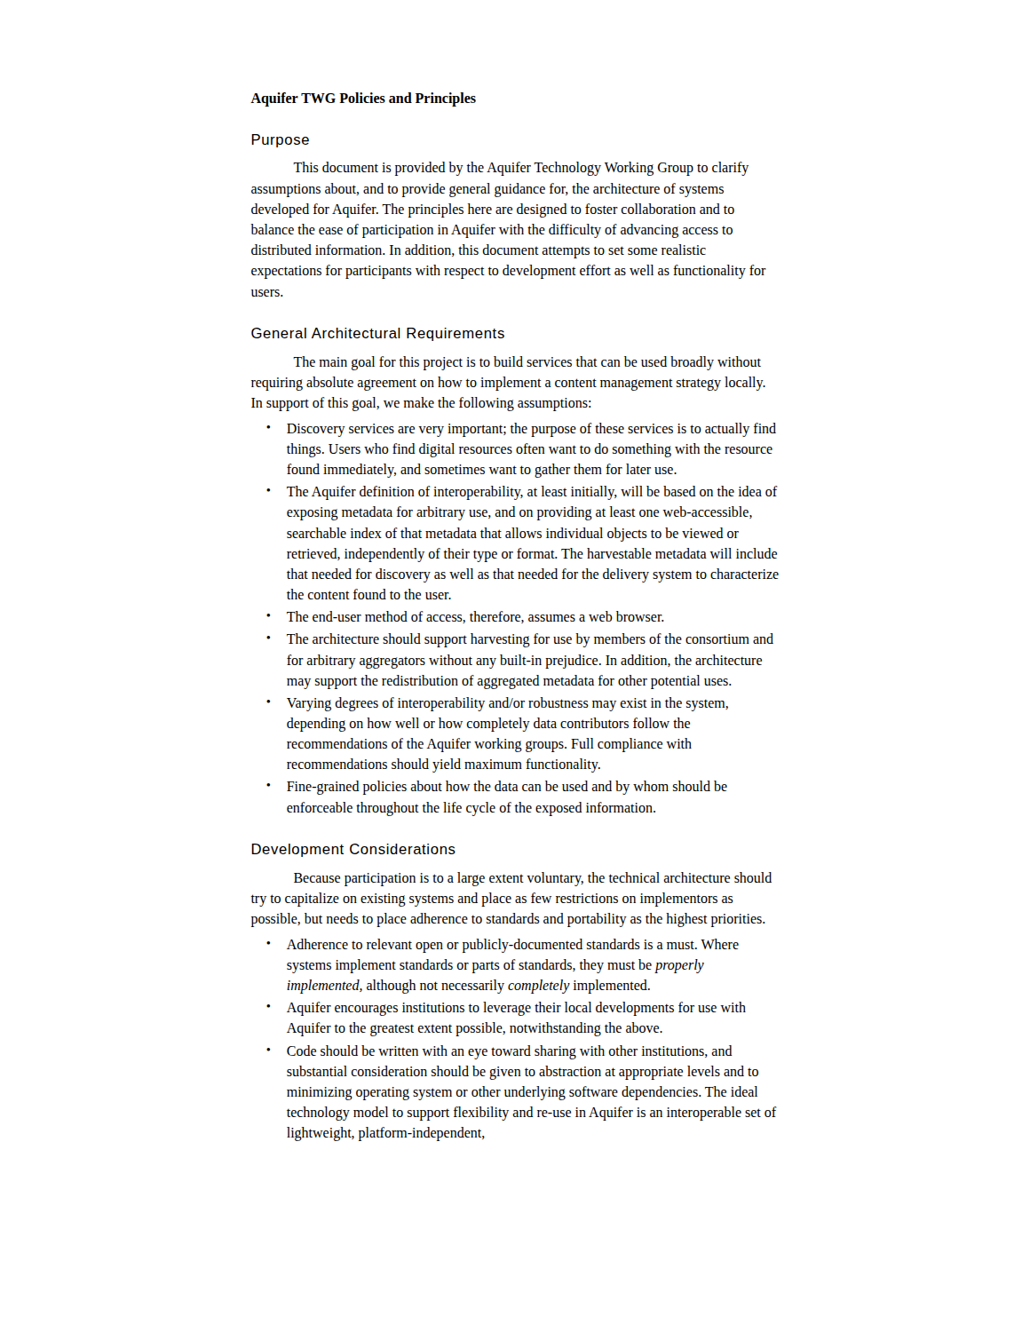Aquifer TWG Policies and Principles
Purpose
This document is provided by the Aquifer Technology Working Group to clarify assumptions about, and to provide general guidance for, the architecture of systems developed for Aquifer. The principles here are designed to foster collaboration and to balance the ease of participation in Aquifer with the difficulty of advancing access to distributed information. In addition, this document attempts to set some realistic expectations for participants with respect to development effort as well as functionality for users.
General Architectural Requirements
The main goal for this project is to build services that can be used broadly without requiring absolute agreement on how to implement a content management strategy locally. In support of this goal, we make the following assumptions:
Discovery services are very important; the purpose of these services is to actually find things. Users who find digital resources often want to do something with the resource found immediately, and sometimes want to gather them for later use.
The Aquifer definition of interoperability, at least initially, will be based on the idea of exposing metadata for arbitrary use, and on providing at least one web-accessible, searchable index of that metadata that allows individual objects to be viewed or retrieved, independently of their type or format. The harvestable metadata will include that needed for discovery as well as that needed for the delivery system to characterize the content found to the user.
The end-user method of access, therefore, assumes a web browser.
The architecture should support harvesting for use by members of the consortium and for arbitrary aggregators without any built-in prejudice. In addition, the architecture may support the redistribution of aggregated metadata for other potential uses.
Varying degrees of interoperability and/or robustness may exist in the system, depending on how well or how completely data contributors follow the recommendations of the Aquifer working groups. Full compliance with recommendations should yield maximum functionality.
Fine-grained policies about how the data can be used and by whom should be enforceable throughout the life cycle of the exposed information.
Development Considerations
Because participation is to a large extent voluntary, the technical architecture should try to capitalize on existing systems and place as few restrictions on implementors as possible, but needs to place adherence to standards and portability as the highest priorities.
Adherence to relevant open or publicly-documented standards is a must. Where systems implement standards or parts of standards, they must be properly implemented, although not necessarily completely implemented.
Aquifer encourages institutions to leverage their local developments for use with Aquifer to the greatest extent possible, notwithstanding the above.
Code should be written with an eye toward sharing with other institutions, and substantial consideration should be given to abstraction at appropriate levels and to minimizing operating system or other underlying software dependencies. The ideal technology model to support flexibility and re-use in Aquifer is an interoperable set of lightweight, platform-independent,